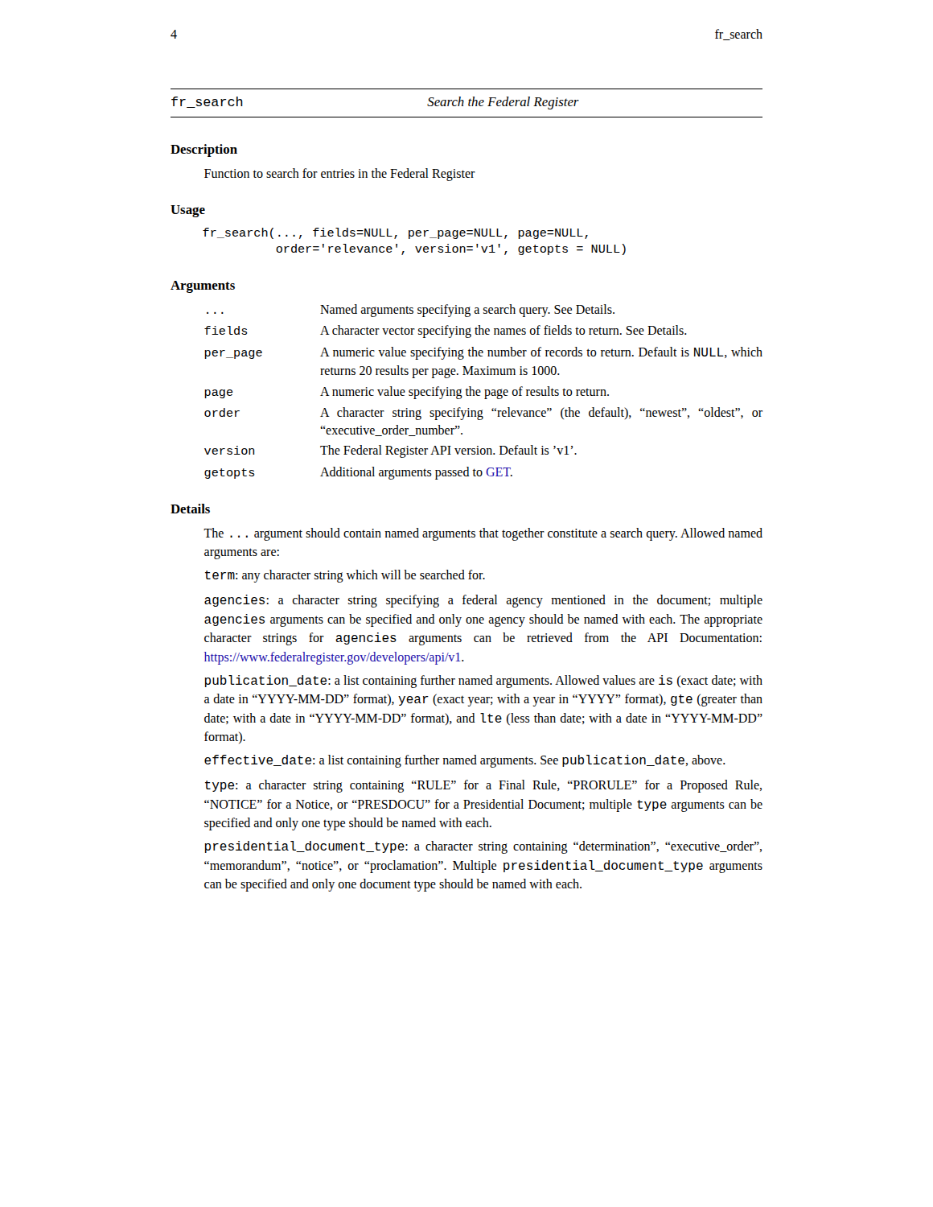4 fr_search
fr_search Search the Federal Register
Description
Function to search for entries in the Federal Register
Usage
fr_search(..., fields=NULL, per_page=NULL, page=NULL,
          order='relevance', version='v1', getopts = NULL)
Arguments
...
Named arguments specifying a search query. See Details.
fields
A character vector specifying the names of fields to return. See Details.
per_page
A numeric value specifying the number of records to return. Default is NULL, which returns 20 results per page. Maximum is 1000.
page
A numeric value specifying the page of results to return.
order
A character string specifying “relevance” (the default), “newest”, “oldest”, or “executive_order_number”.
version
The Federal Register API version. Default is ’v1’.
getopts
Additional arguments passed to GET.
Details
The ... argument should contain named arguments that together constitute a search query. Allowed named arguments are:
term: any character string which will be searched for.
agencies: a character string specifying a federal agency mentioned in the document; multiple agencies arguments can be specified and only one agency should be named with each. The appropriate character strings for agencies arguments can be retrieved from the API Documentation: https://www.federalregister.gov/developers/api/v1.
publication_date: a list containing further named arguments. Allowed values are is (exact date; with a date in “YYYY-MM-DD” format), year (exact year; with a year in “YYYY” format), gte (greater than date; with a date in “YYYY-MM-DD” format), and lte (less than date; with a date in “YYYY-MM-DD” format).
effective_date: a list containing further named arguments. See publication_date, above.
type: a character string containing “RULE” for a Final Rule, “PRORULE” for a Proposed Rule, “NOTICE” for a Notice, or “PRESDOCU” for a Presidential Document; multiple type arguments can be specified and only one type should be named with each.
presidential_document_type: a character string containing “determination”, “executive_order”, “memorandum”, “notice”, or “proclamation”. Multiple presidential_document_type arguments can be specified and only one document type should be named with each.